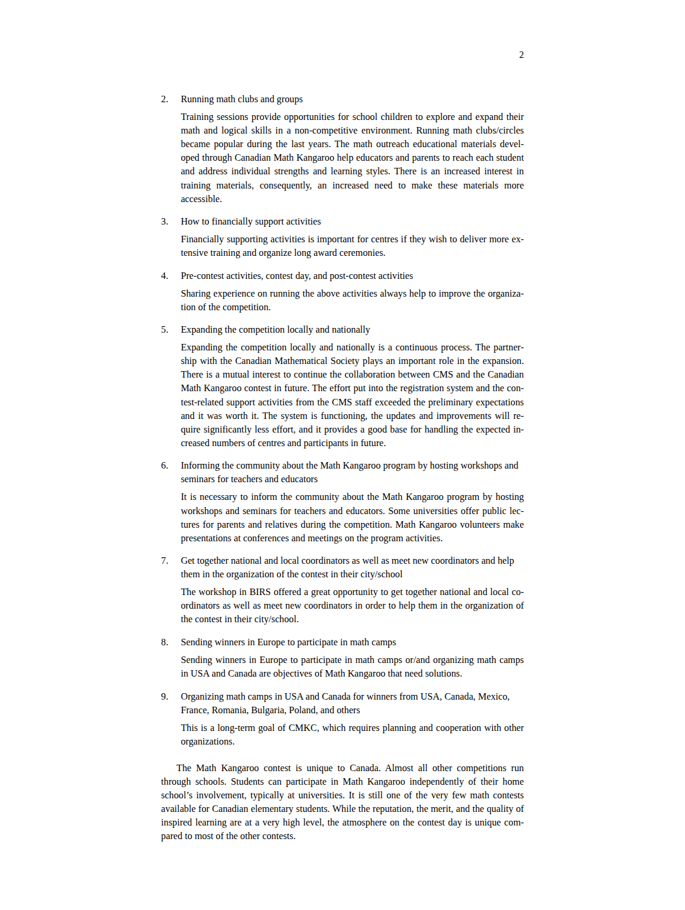2
2.
Running math clubs and groups
Training sessions provide opportunities for school children to explore and expand their math and logical skills in a non-competitive environment. Running math clubs/circles became popular during the last years. The math outreach educational materials developed through Canadian Math Kangaroo help educators and parents to reach each student and address individual strengths and learning styles. There is an increased interest in training materials, consequently, an increased need to make these materials more accessible.
3.
How to financially support activities
Financially supporting activities is important for centres if they wish to deliver more extensive training and organize long award ceremonies.
4.
Pre-contest activities, contest day, and post-contest activities
Sharing experience on running the above activities always help to improve the organization of the competition.
5.
Expanding the competition locally and nationally
Expanding the competition locally and nationally is a continuous process. The partnership with the Canadian Mathematical Society plays an important role in the expansion. There is a mutual interest to continue the collaboration between CMS and the Canadian Math Kangaroo contest in future. The effort put into the registration system and the contest-related support activities from the CMS staff exceeded the preliminary expectations and it was worth it. The system is functioning, the updates and improvements will require significantly less effort, and it provides a good base for handling the expected increased numbers of centres and participants in future.
6.
Informing the community about the Math Kangaroo program by hosting workshops and seminars for teachers and educators
It is necessary to inform the community about the Math Kangaroo program by hosting workshops and seminars for teachers and educators. Some universities offer public lectures for parents and relatives during the competition. Math Kangaroo volunteers make presentations at conferences and meetings on the program activities.
7.
Get together national and local coordinators as well as meet new coordinators and help them in the organization of the contest in their city/school
The workshop in BIRS offered a great opportunity to get together national and local coordinators as well as meet new coordinators in order to help them in the organization of the contest in their city/school.
8.
Sending winners in Europe to participate in math camps
Sending winners in Europe to participate in math camps or/and organizing math camps in USA and Canada are objectives of Math Kangaroo that need solutions.
9.
Organizing math camps in USA and Canada for winners from USA, Canada, Mexico, France, Romania, Bulgaria, Poland, and others
This is a long-term goal of CMKC, which requires planning and cooperation with other organizations.
The Math Kangaroo contest is unique to Canada. Almost all other competitions run through schools. Students can participate in Math Kangaroo independently of their home school’s involvement, typically at universities. It is still one of the very few math contests available for Canadian elementary students. While the reputation, the merit, and the quality of inspired learning are at a very high level, the atmosphere on the contest day is unique compared to most of the other contests.